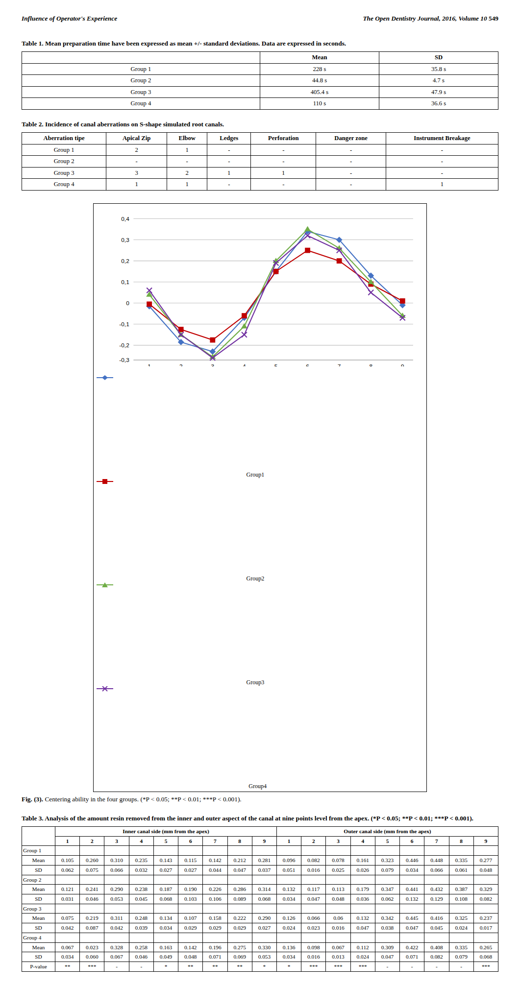Influence of Operator's Experience
The Open Dentistry Journal, 2016, Volume 10 549
Table 1. Mean preparation time have been expressed as mean +/- standard deviations. Data are expressed in seconds.
| | Mean | SD |
| --- | --- | --- |
| Group 1 | 228 s | 35.8 s |
| Group 2 | 44.8 s | 4.7 s |
| Group 3 | 405.4 s | 47.9 s |
| Group 4 | 110 s | 36.6 s |
Table 2. Incidence of canal aberrations on S-shape simulated root canals.
| Aberration tipe | Apical Zip | Elbow | Ledges | Perforation | Danger zone | Instrument Breakage |
| --- | --- | --- | --- | --- | --- | --- |
| Group 1 | 2 | 1 | - | - | - | - |
| Group 2 | - | - | - | - | - | - |
| Group 3 | 3 | 2 | 1 | 1 | - | - |
| Group 4 | 1 | 1 | - | - | - | 1 |
0,4 0,3 0,2 0,1 0 -0,1 -0,2 -0,3 1 2 3 4 5 6 7 8 9
Group1 Group2 Group3 Group4
Fig. (3). Centering ability in the four groups. (*P < 0.05; **P < 0.01; ***P < 0.001).
Table 3. Analysis of the amount resin removed from the inner and outer aspect of the canal at nine points level from the apex. (*P < 0.05; **P < 0.01; ***P < 0.001).
| | Inner canal side (mm from the apex) | Outer canal side (mm from the apex) |
| --- | --- | --- |
| 1 | 2 | 3 | 4 | 5 | 6 | 7 | 8 | 9 | 1 | 2 | 3 | 4 | 5 | 6 | 7 | 8 | 9 |
| Group 1 | | | | | | | | | | | | | | | | | | |
| Mean | 0.105 | 0.260 | 0.310 | 0.235 | 0.143 | 0.115 | 0.142 | 0.212 | 0.281 | 0.096 | 0.082 | 0.078 | 0.161 | 0.323 | 0.446 | 0.448 | 0.335 | 0.277 |
| SD | 0.062 | 0.075 | 0.066 | 0.032 | 0.027 | 0.027 | 0.044 | 0.047 | 0.037 | 0.051 | 0.016 | 0.025 | 0.026 | 0.079 | 0.034 | 0.066 | 0.061 | 0.048 |
| Group 2 | | | | | | | | | | | | | | | | | | |
| Mean | 0.121 | 0.241 | 0.290 | 0.238 | 0.187 | 0.190 | 0.226 | 0.286 | 0.314 | 0.132 | 0.117 | 0.113 | 0.179 | 0.347 | 0.441 | 0.432 | 0.387 | 0.329 |
| SD | 0.031 | 0.046 | 0.053 | 0.045 | 0.068 | 0.103 | 0.106 | 0.089 | 0.068 | 0.034 | 0.047 | 0.048 | 0.036 | 0.062 | 0.132 | 0.129 | 0.108 | 0.082 |
| Group 3 | | | | | | | | | | | | | | | | | | |
| Mean | 0.075 | 0.219 | 0.311 | 0.248 | 0.134 | 0.107 | 0.158 | 0.222 | 0.290 | 0.126 | 0.066 | 0.06 | 0.132 | 0.342 | 0.445 | 0.416 | 0.325 | 0.237 |
| SD | 0.042 | 0.087 | 0.042 | 0.039 | 0.034 | 0.029 | 0.029 | 0.029 | 0.027 | 0.024 | 0.023 | 0.016 | 0.047 | 0.038 | 0.047 | 0.045 | 0.024 | 0.017 |
| Group 4 | | | | | | | | | | | | | | | | | | |
| Mean | 0.067 | 0.023 | 0.328 | 0.258 | 0.163 | 0.142 | 0.196 | 0.275 | 0.330 | 0.136 | 0.098 | 0.067 | 0.112 | 0.309 | 0.422 | 0.408 | 0.335 | 0.265 |
| SD | 0.034 | 0.060 | 0.067 | 0.046 | 0.049 | 0.048 | 0.071 | 0.069 | 0.053 | 0.034 | 0.016 | 0.013 | 0.024 | 0.047 | 0.071 | 0.082 | 0.079 | 0.068 |
| P-value | ** | *** | - | - | * | ** | ** | ** | * | * | *** | *** | *** | - | - | - | - | *** |